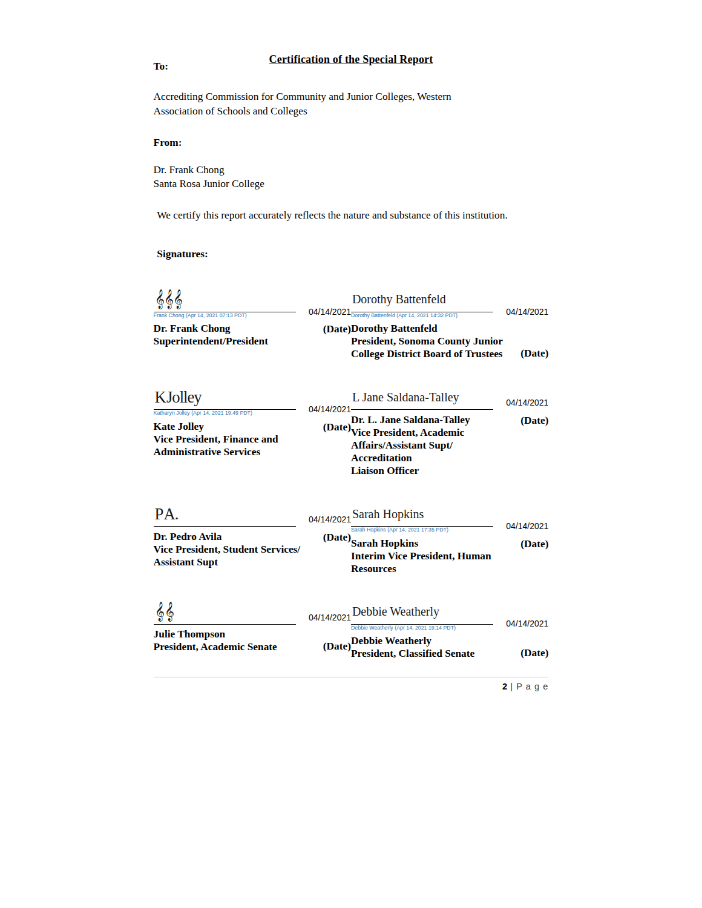Certification of the Special Report
To:
Accrediting Commission for Community and Junior Colleges, Western
Association of Schools and Colleges
From:
Dr. Frank Chong
Santa Rosa Junior College
We certify this report accurately reflects the nature and substance of this institution.
Signatures:
| 𝄞𝄞𝄞 Frank Chong (Apr 14, 2021 07:13 PDT) 04/14/2021 Dr. Frank Chong Superintendent/President (Date) | Dorothy Battenfeld Dorothy Battenfeld (Apr 14, 2021 14:32 PDT) 04/14/2021 Dorothy Battenfeld President, Sonoma County Junior College District Board of Trustees (Date) |
| K Jolley Katharyn Jolley (Apr 14, 2021 19:49 PDT) 04/14/2021 Kate Jolley Vice President, Finance and Administrative Services (Date) | L Jane Saldana-Talley 04/14/2021 Dr. L. Jane Saldana-Talley Vice President, Academic Affairs/Assistant Supt/ Accreditation Liaison Officer (Date) |
| P A. 04/14/2021 Dr. Pedro Avila Vice President, Student Services/ Assistant Supt (Date) | Sarah Hopkins Sarah Hopkins (Apr 14, 2021 17:35 PDT) 04/14/2021 Sarah Hopkins Interim Vice President, Human Resources (Date) |
| 𝄞 𝄞 04/14/2021 Julie Thompson President, Academic Senate (Date) | Debbie Weatherly Debbie Weatherly (Apr 14, 2021 19:14 PDT) 04/14/2021 Debbie Weatherly President, Classified Senate (Date) |
2 | P a g e